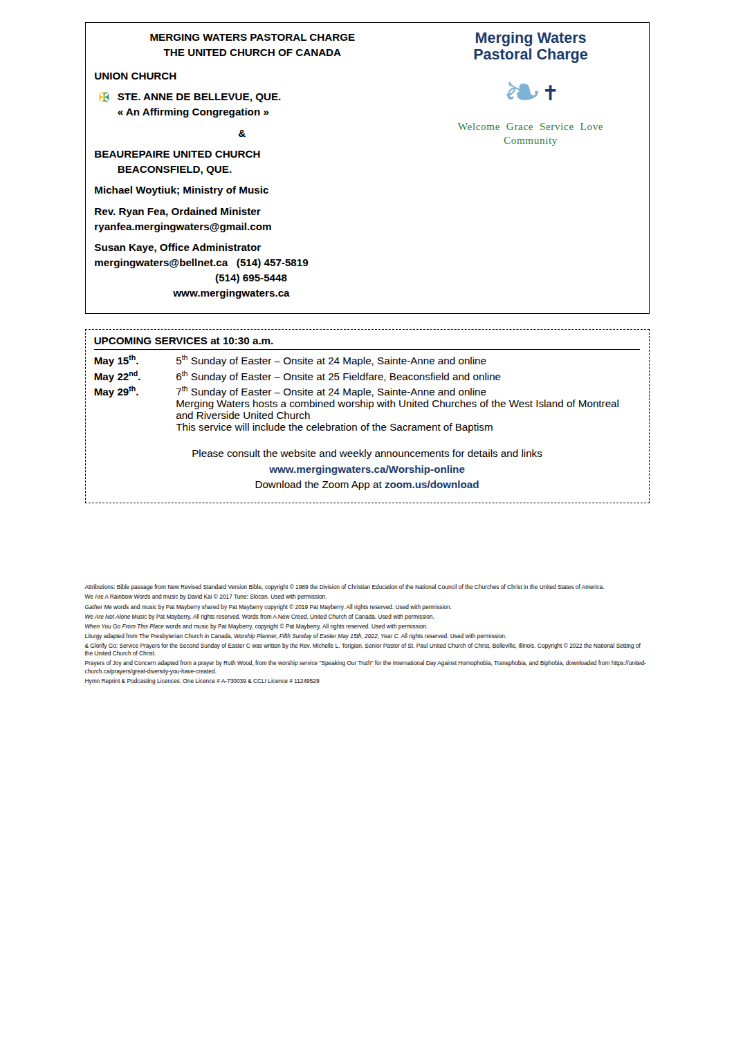MERGING WATERS PASTORAL CHARGE
THE UNITED CHURCH OF CANADA
UNION CHURCH
✠ STE. ANNE DE BELLEVUE, QUE.
« An Affirming Congregation »
&
BEAUREPAIRE UNITED CHURCH
BEACONSFIELD, QUE.
Michael Woytiuk; Ministry of Music
Rev. Ryan Fea, Ordained Minister
ryanfea.mergingwaters@gmail.com
Susan Kaye, Office Administrator
mergingwaters@bellnet.ca (514) 457-5819
(514) 695-5448
www.mergingwaters.ca
Merging Waters
Pastoral Charge
❧✝
Welcome Grace Service Love
Community
UPCOMING SERVICES at 10:30 a.m.
| May 15 th . | 5 th Sunday of Easter – Onsite at 24 Maple, Sainte-Anne and online |
| May 22 nd . | 6 th Sunday of Easter – Onsite at 25 Fieldfare, Beaconsfield and online |
| May 29 th . | 7 th Sunday of Easter – Onsite at 24 Maple, Sainte-Anne and online Merging Waters hosts a combined worship with United Churches of the West Island of Montreal and Riverside United Church This service will include the celebration of the Sacrament of Baptism |
Please consult the website and weekly announcements for details and links
www.mergingwaters.ca/Worship-online
Download the Zoom App at zoom.us/download
Attributions: Bible passage from New Revised Standard Version Bible, copyright © 1989 the Division of Christian Education of the National Council of the Churches of Christ in the United States of America.
We Are A Rainbow Words and music by David Kai © 2017 Tune: Slocan. Used with permission.
Gather Me words and music by Pat Mayberry shared by Pat Mayberry copyright © 2019 Pat Mayberry. All rights reserved. Used with permission.
We Are Not Alone Music by Pat Mayberry. All rights reserved. Words from A New Creed, United Church of Canada. Used with permission.
When You Go From This Place words and music by Pat Mayberry, copyright © Pat Mayberry. All rights reserved. Used with permission.
Liturgy adapted from The Presbyterian Church in Canada, Worship Planner, Fifth Sunday of Easter May 15th, 2022, Year C. All rights reserved. Used with permission.
& Glorify Go: Service Prayers for the Second Sunday of Easter C was written by the Rev. Michelle L. Torigian, Senior Pastor of St. Paul United Church of Christ, Belleville, Illinois. Copyright © 2022 the National Setting of the United Church of Christ.
Prayers of Joy and Concern adapted from a prayer by Ruth Wood, from the worship service "Speaking Our Truth" for the International Day Against Homophobia, Transphobia, and Biphobia, downloaded from https://united-church.ca/prayers/great-diversity-you-have-created.
Hymn Reprint & Podcasting Licences: One Licence # A-730039 & CCLI Licence # 11249529